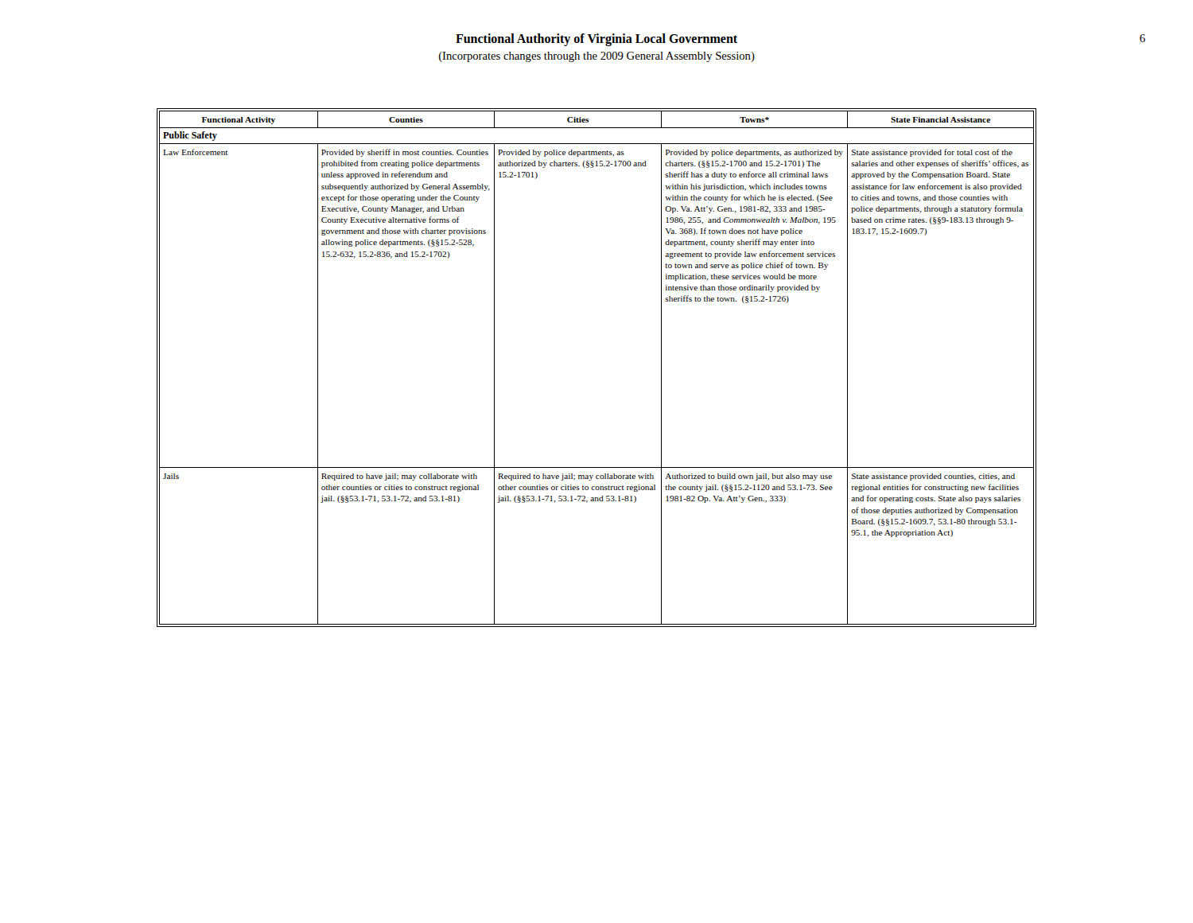6
Functional Authority of Virginia Local Government
(Incorporates changes through the 2009 General Assembly Session)
| Functional Activity | Counties | Cities | Towns* | State Financial Assistance |
| --- | --- | --- | --- | --- |
| Public Safety |
| Law Enforcement | Provided by sheriff in most counties. Counties prohibited from creating police departments unless approved in referendum and subsequently authorized by General Assembly, except for those operating under the County Executive, County Manager, and Urban County Executive alternative forms of government and those with charter provisions allowing police departments. (§§15.2-528, 15.2-632, 15.2-836, and 15.2-1702) | Provided by police departments, as authorized by charters. (§§15.2-1700 and 15.2-1701) | Provided by police departments, as authorized by charters. (§§15.2-1700 and 15.2-1701) The sheriff has a duty to enforce all criminal laws within his jurisdiction, which includes towns within the county for which he is elected. (See Op. Va. Att’y. Gen., 1981-82, 333 and 1985-1986, 255, and Commonwealth v. Malbon , 195 Va. 368). If town does not have police department, county sheriff may enter into agreement to provide law enforcement services to town and serve as police chief of town. By implication, these services would be more intensive than those ordinarily provided by sheriffs to the town. (§15.2-1726) | State assistance provided for total cost of the salaries and other expenses of sheriffs’ offices, as approved by the Compensation Board. State assistance for law enforcement is also provided to cities and towns, and those counties with police departments, through a statutory formula based on crime rates. (§§9-183.13 through 9-183.17, 15.2-1609.7) |
| Jails | Required to have jail; may collaborate with other counties or cities to construct regional jail. (§§53.1-71, 53.1-72, and 53.1-81) | Required to have jail; may collaborate with other counties or cities to construct regional jail. (§§53.1-71, 53.1-72, and 53.1-81) | Authorized to build own jail, but also may use the county jail. (§§15.2-1120 and 53.1-73. See 1981-82 Op. Va. Att’y Gen., 333) | State assistance provided counties, cities, and regional entities for constructing new facilities and for operating costs. State also pays salaries of those deputies authorized by Compensation Board. (§§15.2-1609.7, 53.1-80 through 53.1-95.1, the Appropriation Act) |